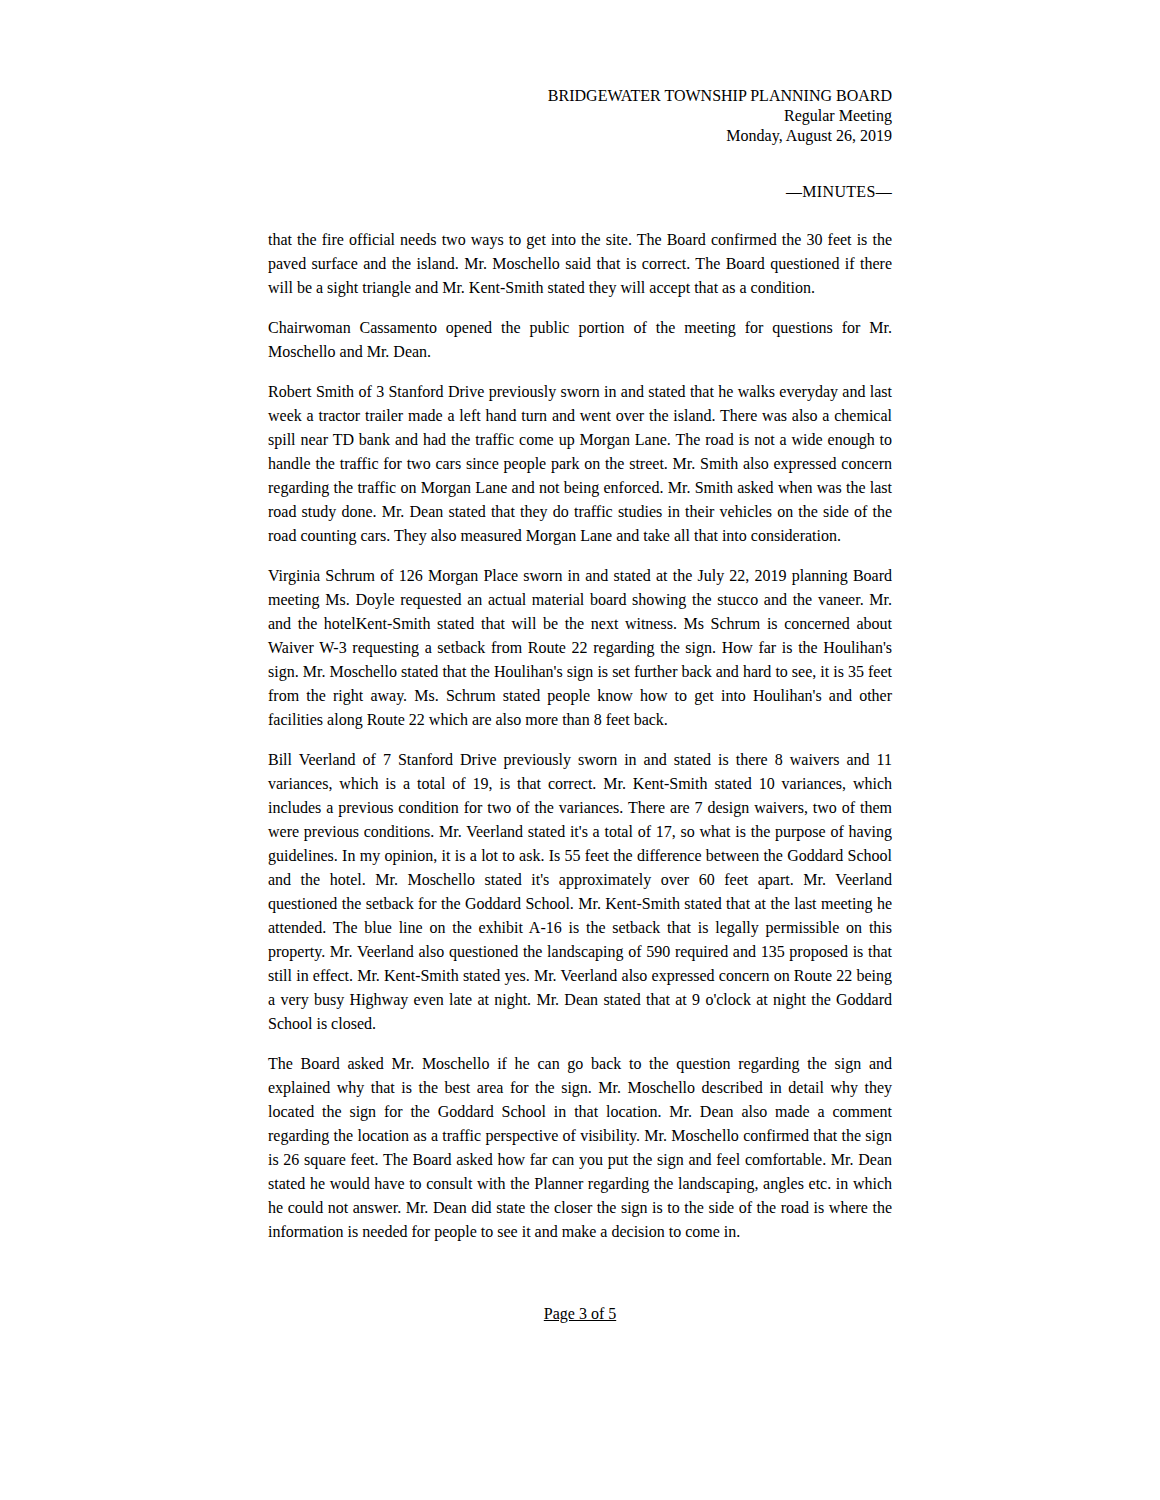BRIDGEWATER TOWNSHIP PLANNING BOARD Regular Meeting Monday, August 26, 2019
—MINUTES—
that the fire official needs two ways to get into the site. The Board confirmed the 30 feet is the paved surface and the island. Mr. Moschello said that is correct. The Board questioned if there will be a sight triangle and Mr. Kent-Smith stated they will accept that as a condition.
Chairwoman Cassamento opened the public portion of the meeting for questions for Mr. Moschello and Mr. Dean.
Robert Smith of 3 Stanford Drive previously sworn in and stated that he walks everyday and last week a tractor trailer made a left hand turn and went over the island. There was also a chemical spill near TD bank and had the traffic come up Morgan Lane. The road is not a wide enough to handle the traffic for two cars since people park on the street. Mr. Smith also expressed concern regarding the traffic on Morgan Lane and not being enforced. Mr. Smith asked when was the last road study done. Mr. Dean stated that they do traffic studies in their vehicles on the side of the road counting cars. They also measured Morgan Lane and take all that into consideration.
Virginia Schrum of 126 Morgan Place sworn in and stated at the July 22, 2019 planning Board meeting Ms. Doyle requested an actual material board showing the stucco and the vaneer. Mr. and the hotelKent-Smith stated that will be the next witness. Ms Schrum is concerned about Waiver W-3 requesting a setback from Route 22 regarding the sign. How far is the Houlihan's sign. Mr. Moschello stated that the Houlihan's sign is set further back and hard to see, it is 35 feet from the right away. Ms. Schrum stated people know how to get into Houlihan's and other facilities along Route 22 which are also more than 8 feet back.
Bill Veerland of 7 Stanford Drive previously sworn in and stated is there 8 waivers and 11 variances, which is a total of 19, is that correct. Mr. Kent-Smith stated 10 variances, which includes a previous condition for two of the variances. There are 7 design waivers, two of them were previous conditions. Mr. Veerland stated it's a total of 17, so what is the purpose of having guidelines. In my opinion, it is a lot to ask. Is 55 feet the difference between the Goddard School and the hotel. Mr. Moschello stated it's approximately over 60 feet apart. Mr. Veerland questioned the setback for the Goddard School. Mr. Kent-Smith stated that at the last meeting he attended. The blue line on the exhibit A-16 is the setback that is legally permissible on this property. Mr. Veerland also questioned the landscaping of 590 required and 135 proposed is that still in effect. Mr. Kent-Smith stated yes. Mr. Veerland also expressed concern on Route 22 being a very busy Highway even late at night. Mr. Dean stated that at 9 o'clock at night the Goddard School is closed.
The Board asked Mr. Moschello if he can go back to the question regarding the sign and explained why that is the best area for the sign. Mr. Moschello described in detail why they located the sign for the Goddard School in that location. Mr. Dean also made a comment regarding the location as a traffic perspective of visibility. Mr. Moschello confirmed that the sign is 26 square feet. The Board asked how far can you put the sign and feel comfortable. Mr. Dean stated he would have to consult with the Planner regarding the landscaping, angles etc. in which he could not answer. Mr. Dean did state the closer the sign is to the side of the road is where the information is needed for people to see it and make a decision to come in.
Page 3 of 5